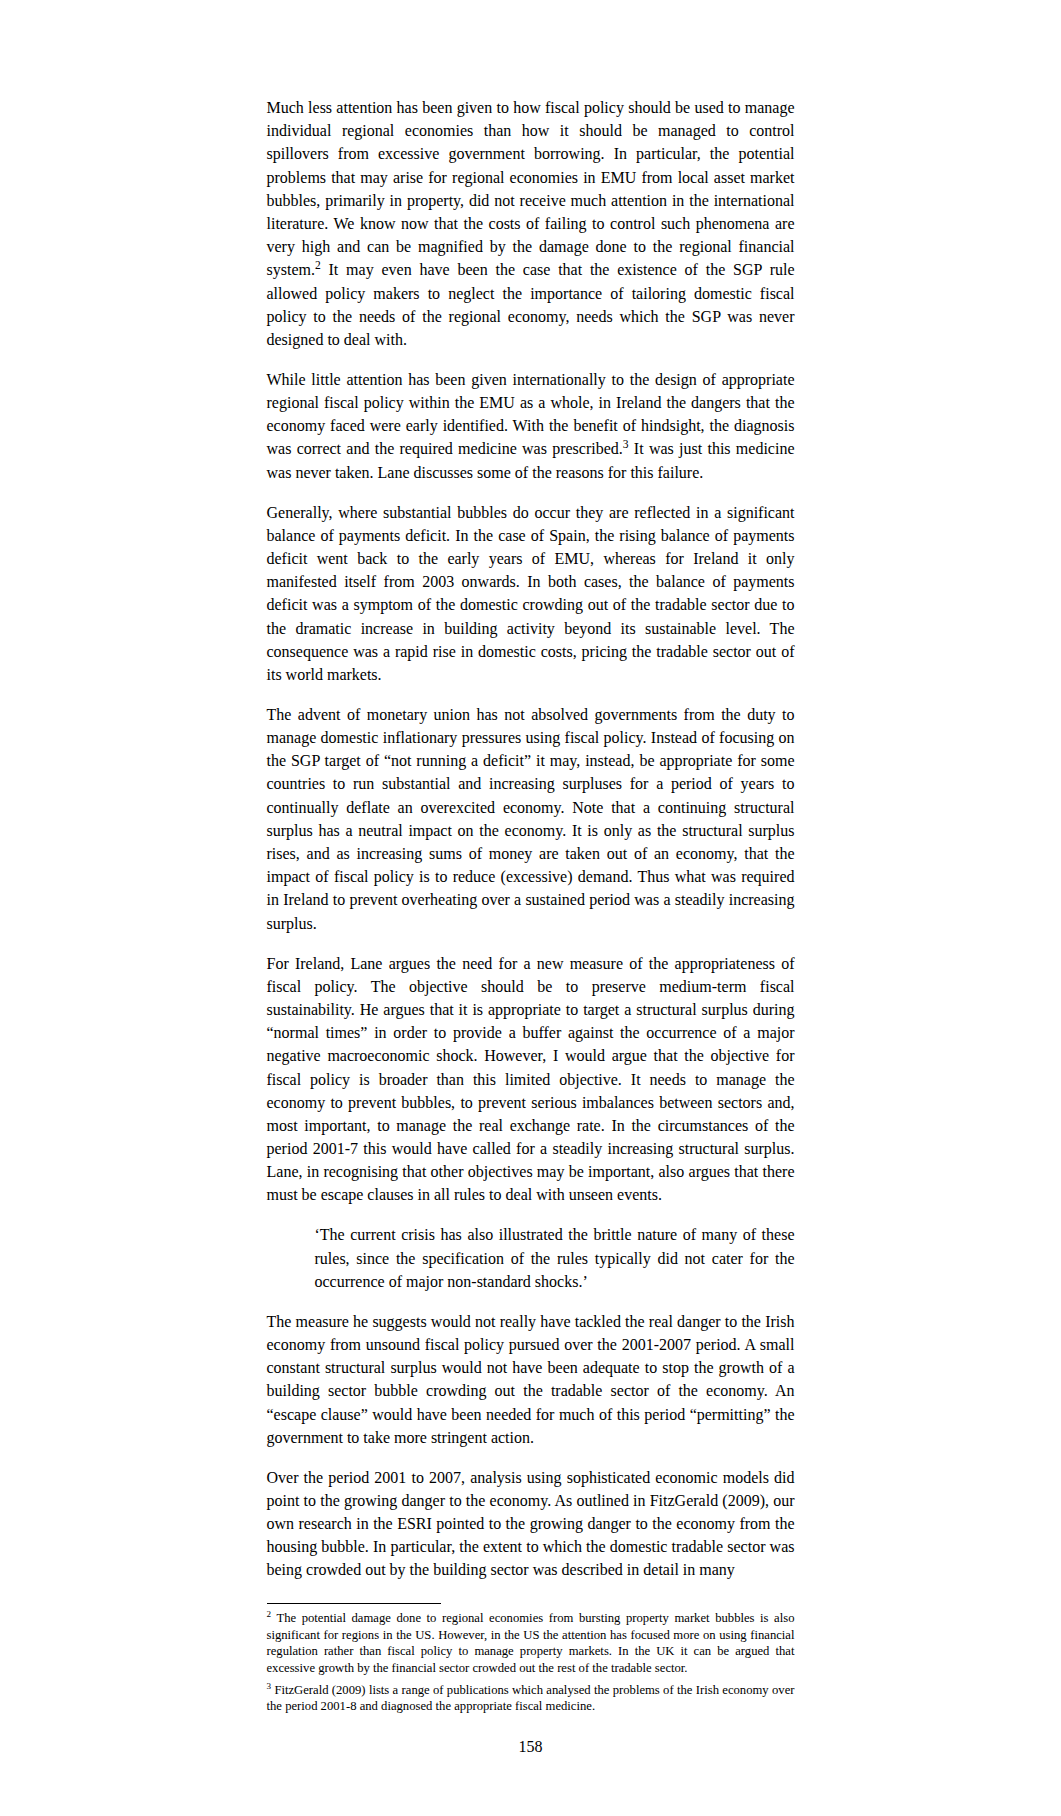Much less attention has been given to how fiscal policy should be used to manage individual regional economies than how it should be managed to control spillovers from excessive government borrowing. In particular, the potential problems that may arise for regional economies in EMU from local asset market bubbles, primarily in property, did not receive much attention in the international literature. We know now that the costs of failing to control such phenomena are very high and can be magnified by the damage done to the regional financial system.2 It may even have been the case that the existence of the SGP rule allowed policy makers to neglect the importance of tailoring domestic fiscal policy to the needs of the regional economy, needs which the SGP was never designed to deal with.
While little attention has been given internationally to the design of appropriate regional fiscal policy within the EMU as a whole, in Ireland the dangers that the economy faced were early identified. With the benefit of hindsight, the diagnosis was correct and the required medicine was prescribed.3 It was just this medicine was never taken. Lane discusses some of the reasons for this failure.
Generally, where substantial bubbles do occur they are reflected in a significant balance of payments deficit. In the case of Spain, the rising balance of payments deficit went back to the early years of EMU, whereas for Ireland it only manifested itself from 2003 onwards. In both cases, the balance of payments deficit was a symptom of the domestic crowding out of the tradable sector due to the dramatic increase in building activity beyond its sustainable level. The consequence was a rapid rise in domestic costs, pricing the tradable sector out of its world markets.
The advent of monetary union has not absolved governments from the duty to manage domestic inflationary pressures using fiscal policy. Instead of focusing on the SGP target of “not running a deficit” it may, instead, be appropriate for some countries to run substantial and increasing surpluses for a period of years to continually deflate an overexcited economy. Note that a continuing structural surplus has a neutral impact on the economy. It is only as the structural surplus rises, and as increasing sums of money are taken out of an economy, that the impact of fiscal policy is to reduce (excessive) demand. Thus what was required in Ireland to prevent overheating over a sustained period was a steadily increasing surplus.
For Ireland, Lane argues the need for a new measure of the appropriateness of fiscal policy. The objective should be to preserve medium-term fiscal sustainability. He argues that it is appropriate to target a structural surplus during “normal times” in order to provide a buffer against the occurrence of a major negative macroeconomic shock. However, I would argue that the objective for fiscal policy is broader than this limited objective. It needs to manage the economy to prevent bubbles, to prevent serious imbalances between sectors and, most important, to manage the real exchange rate. In the circumstances of the period 2001-7 this would have called for a steadily increasing structural surplus. Lane, in recognising that other objectives may be important, also argues that there must be escape clauses in all rules to deal with unseen events.
‘The current crisis has also illustrated the brittle nature of many of these rules, since the specification of the rules typically did not cater for the occurrence of major non-standard shocks.’
The measure he suggests would not really have tackled the real danger to the Irish economy from unsound fiscal policy pursued over the 2001-2007 period. A small constant structural surplus would not have been adequate to stop the growth of a building sector bubble crowding out the tradable sector of the economy. An “escape clause” would have been needed for much of this period “permitting” the government to take more stringent action.
Over the period 2001 to 2007, analysis using sophisticated economic models did point to the growing danger to the economy. As outlined in FitzGerald (2009), our own research in the ESRI pointed to the growing danger to the economy from the housing bubble. In particular, the extent to which the domestic tradable sector was being crowded out by the building sector was described in detail in many
2 The potential damage done to regional economies from bursting property market bubbles is also significant for regions in the US. However, in the US the attention has focused more on using financial regulation rather than fiscal policy to manage property markets. In the UK it can be argued that excessive growth by the financial sector crowded out the rest of the tradable sector.
3 FitzGerald (2009) lists a range of publications which analysed the problems of the Irish economy over the period 2001-8 and diagnosed the appropriate fiscal medicine.
158